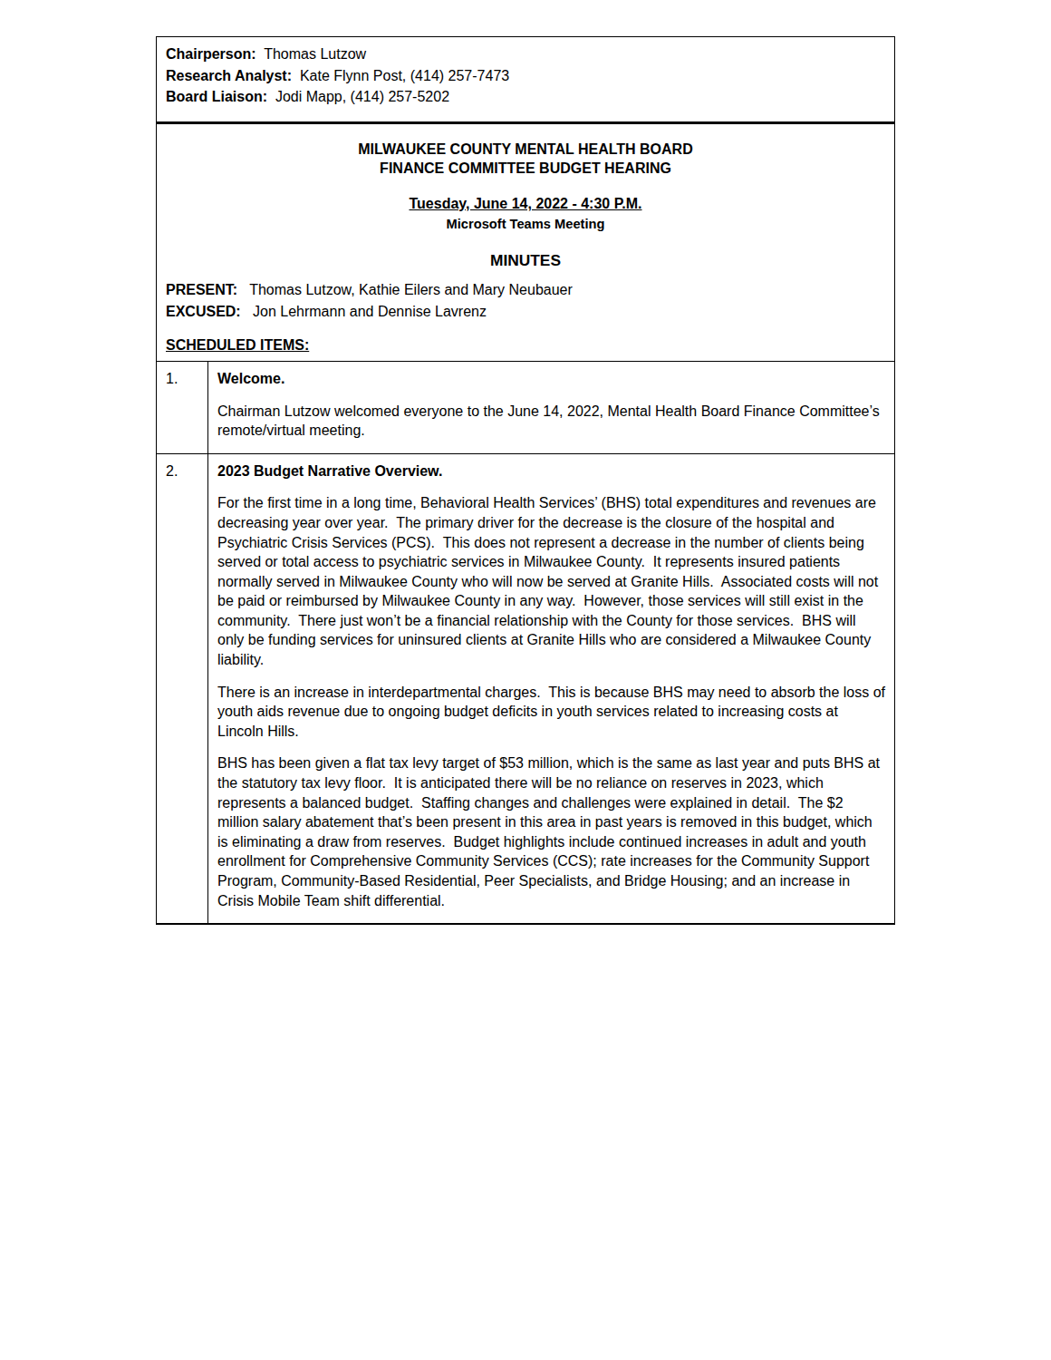Chairperson: Thomas Lutzow
Research Analyst: Kate Flynn Post, (414) 257-7473
Board Liaison: Jodi Mapp, (414) 257-5202
MILWAUKEE COUNTY MENTAL HEALTH BOARD
FINANCE COMMITTEE BUDGET HEARING
Tuesday, June 14, 2022 - 4:30 P.M.
Microsoft Teams Meeting
MINUTES
PRESENT: Thomas Lutzow, Kathie Eilers and Mary Neubauer
EXCUSED: Jon Lehrmann and Dennise Lavrenz
SCHEDULED ITEMS:
| 1. | Welcome. Chairman Lutzow welcomed everyone to the June 14, 2022, Mental Health Board Finance Committee’s remote/virtual meeting. |
| 2. | 2023 Budget Narrative Overview. For the first time in a long time, Behavioral Health Services’ (BHS) total expenditures and revenues are decreasing year over year. The primary driver for the decrease is the closure of the hospital and Psychiatric Crisis Services (PCS). This does not represent a decrease in the number of clients being served or total access to psychiatric services in Milwaukee County. It represents insured patients normally served in Milwaukee County who will now be served at Granite Hills. Associated costs will not be paid or reimbursed by Milwaukee County in any way. However, those services will still exist in the community. There just won’t be a financial relationship with the County for those services. BHS will only be funding services for uninsured clients at Granite Hills who are considered a Milwaukee County liability. There is an increase in interdepartmental charges. This is because BHS may need to absorb the loss of youth aids revenue due to ongoing budget deficits in youth services related to increasing costs at Lincoln Hills. BHS has been given a flat tax levy target of $53 million, which is the same as last year and puts BHS at the statutory tax levy floor. It is anticipated there will be no reliance on reserves in 2023, which represents a balanced budget. Staffing changes and challenges were explained in detail. The $2 million salary abatement that’s been present in this area in past years is removed in this budget, which is eliminating a draw from reserves. Budget highlights include continued increases in adult and youth enrollment for Comprehensive Community Services (CCS); rate increases for the Community Support Program, Community-Based Residential, Peer Specialists, and Bridge Housing; and an increase in Crisis Mobile Team shift differential. |